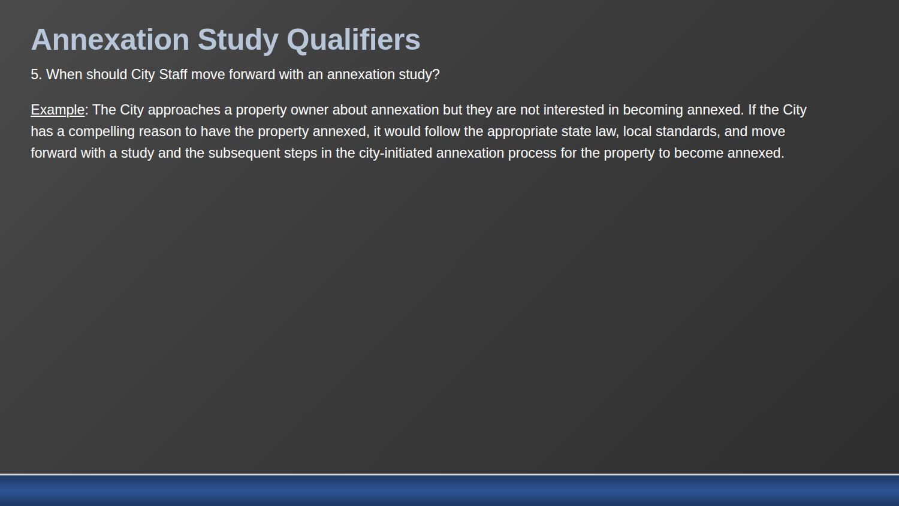Annexation Study Qualifiers
5. When should City Staff move forward with an annexation study?
Example: The City approaches a property owner about annexation but they are not interested in becoming annexed. If the City has a compelling reason to have the property annexed, it would follow the appropriate state law, local standards, and move forward with a study and the subsequent steps in the city-initiated annexation process for the property to become annexed.